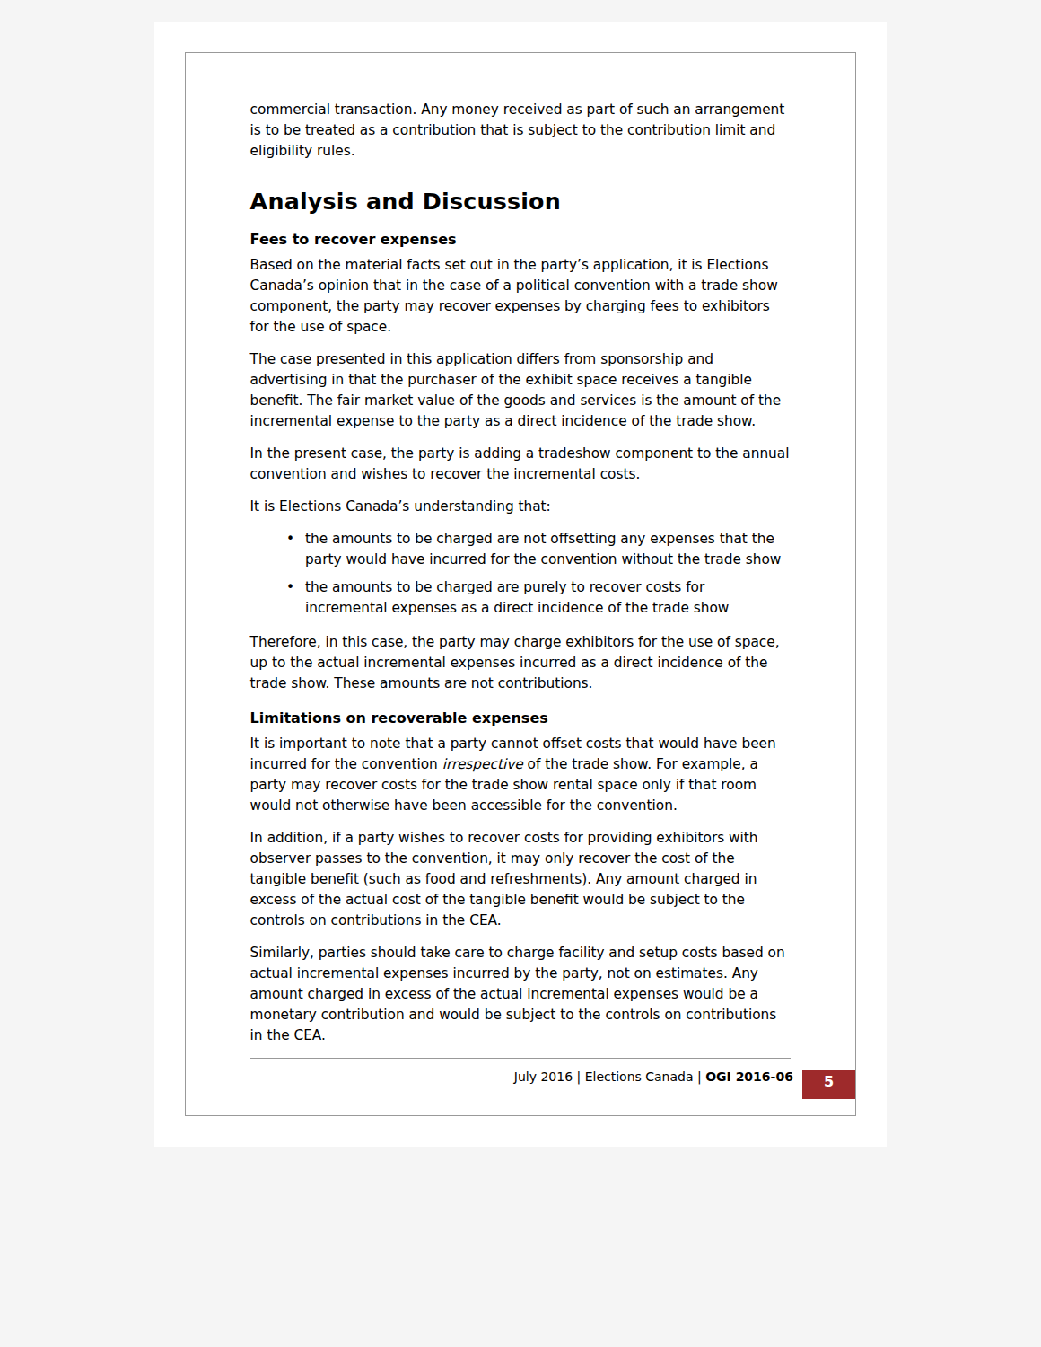commercial transaction. Any money received as part of such an arrangement is to be treated as a contribution that is subject to the contribution limit and eligibility rules.
Analysis and Discussion
Fees to recover expenses
Based on the material facts set out in the party’s application, it is Elections Canada’s opinion that in the case of a political convention with a trade show component, the party may recover expenses by charging fees to exhibitors for the use of space.
The case presented in this application differs from sponsorship and advertising in that the purchaser of the exhibit space receives a tangible benefit. The fair market value of the goods and services is the amount of the incremental expense to the party as a direct incidence of the trade show.
In the present case, the party is adding a tradeshow component to the annual convention and wishes to recover the incremental costs.
It is Elections Canada’s understanding that:
the amounts to be charged are not offsetting any expenses that the party would have incurred for the convention without the trade show
the amounts to be charged are purely to recover costs for incremental expenses as a direct incidence of the trade show
Therefore, in this case, the party may charge exhibitors for the use of space, up to the actual incremental expenses incurred as a direct incidence of the trade show. These amounts are not contributions.
Limitations on recoverable expenses
It is important to note that a party cannot offset costs that would have been incurred for the convention irrespective of the trade show. For example, a party may recover costs for the trade show rental space only if that room would not otherwise have been accessible for the convention.
In addition, if a party wishes to recover costs for providing exhibitors with observer passes to the convention, it may only recover the cost of the tangible benefit (such as food and refreshments). Any amount charged in excess of the actual cost of the tangible benefit would be subject to the controls on contributions in the CEA.
Similarly, parties should take care to charge facility and setup costs based on actual incremental expenses incurred by the party, not on estimates. Any amount charged in excess of the actual incremental expenses would be a monetary contribution and would be subject to the controls on contributions in the CEA.
July 2016 | Elections Canada | OGI 2016-06
5